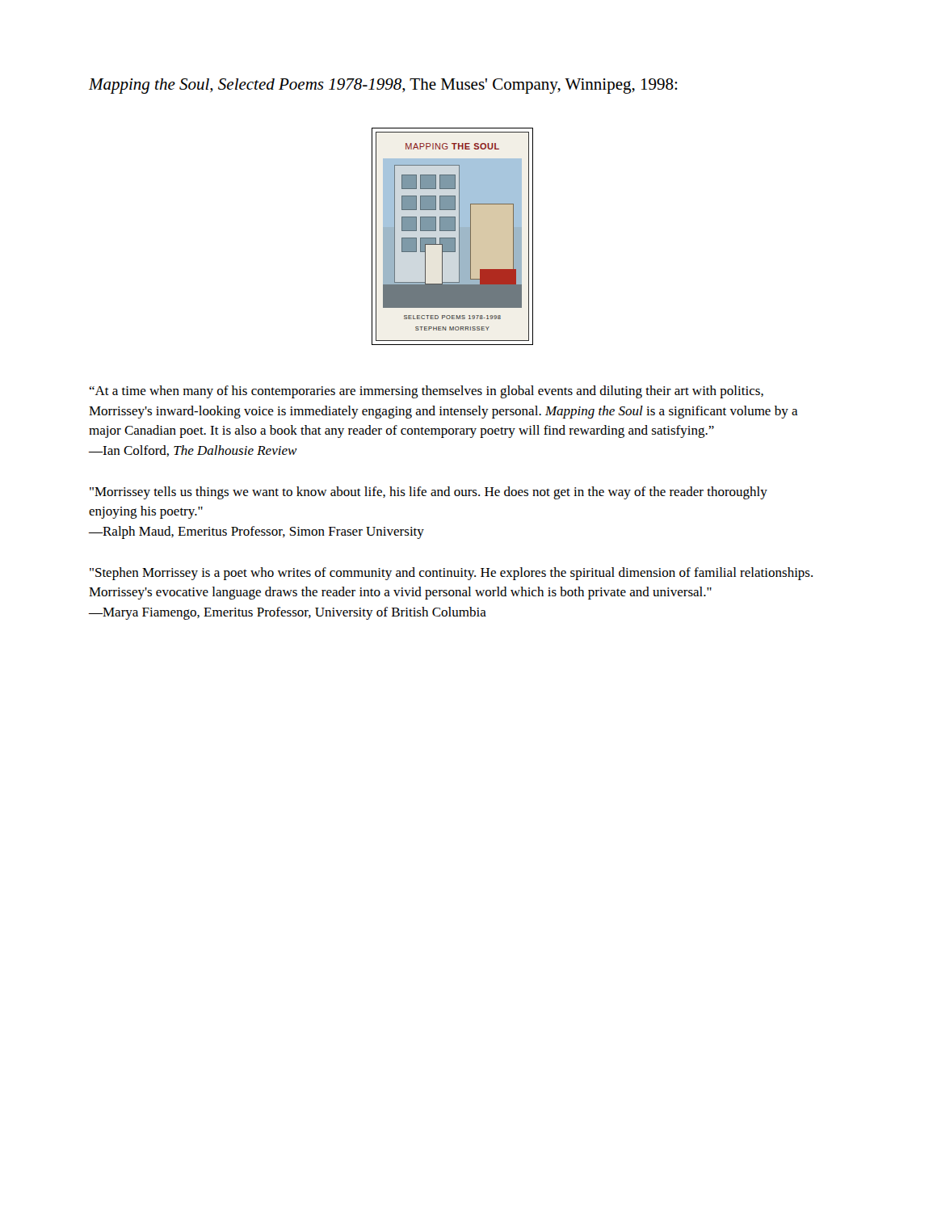Mapping the Soul, Selected Poems 1978-1998, The Muses' Company, Winnipeg, 1998:
MAPPING THE SOUL
SELECTED POEMS 1978-1998
STEPHEN MORRISSEY
“At a time when many of his contemporaries are immersing themselves in global events and diluting their art with politics, Morrissey's inward-looking voice is immediately engaging and intensely personal. Mapping the Soul is a significant volume by a major Canadian poet. It is also a book that any reader of contemporary poetry will find rewarding and satisfying.”
—Ian Colford, The Dalhousie Review
"Morrissey tells us things we want to know about life, his life and ours. He does not get in the way of the reader thoroughly enjoying his poetry."
—Ralph Maud, Emeritus Professor, Simon Fraser University
"Stephen Morrissey is a poet who writes of community and continuity. He explores the spiritual dimension of familial relationships. Morrissey's evocative language draws the reader into a vivid personal world which is both private and universal."
—Marya Fiamengo, Emeritus Professor, University of British Columbia